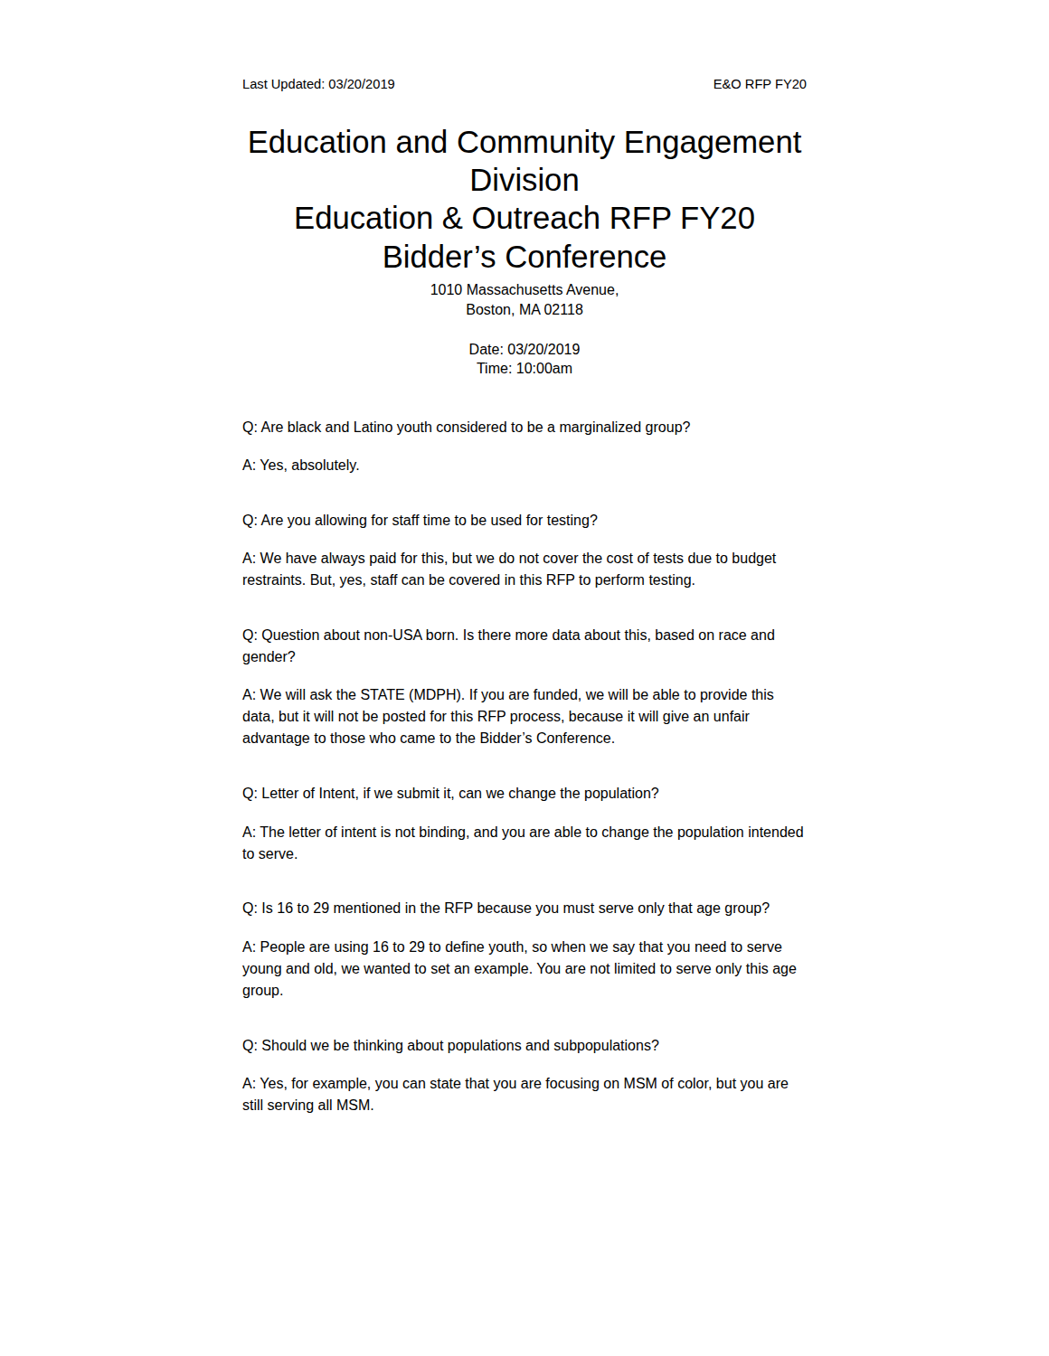Last Updated: 03/20/2019
E&O RFP FY20
Education and Community Engagement Division
Education & Outreach RFP FY20
Bidder’s Conference
1010 Massachusetts Avenue,
Boston, MA 02118
Date: 03/20/2019
Time: 10:00am
Q: Are black and Latino youth considered to be a marginalized group?
A: Yes, absolutely.
Q: Are you allowing for staff time to be used for testing?
A: We have always paid for this, but we do not cover the cost of tests due to budget restraints. But, yes, staff can be covered in this RFP to perform testing.
Q: Question about non-USA born. Is there more data about this, based on race and gender?
A: We will ask the STATE (MDPH). If you are funded, we will be able to provide this data, but it will not be posted for this RFP process, because it will give an unfair advantage to those who came to the Bidder’s Conference.
Q: Letter of Intent, if we submit it, can we change the population?
A: The letter of intent is not binding, and you are able to change the population intended to serve.
Q: Is 16 to 29 mentioned in the RFP because you must serve only that age group?
A: People are using 16 to 29 to define youth, so when we say that you need to serve young and old, we wanted to set an example. You are not limited to serve only this age group.
Q: Should we be thinking about populations and subpopulations?
A: Yes, for example, you can state that you are focusing on MSM of color, but you are still serving all MSM.